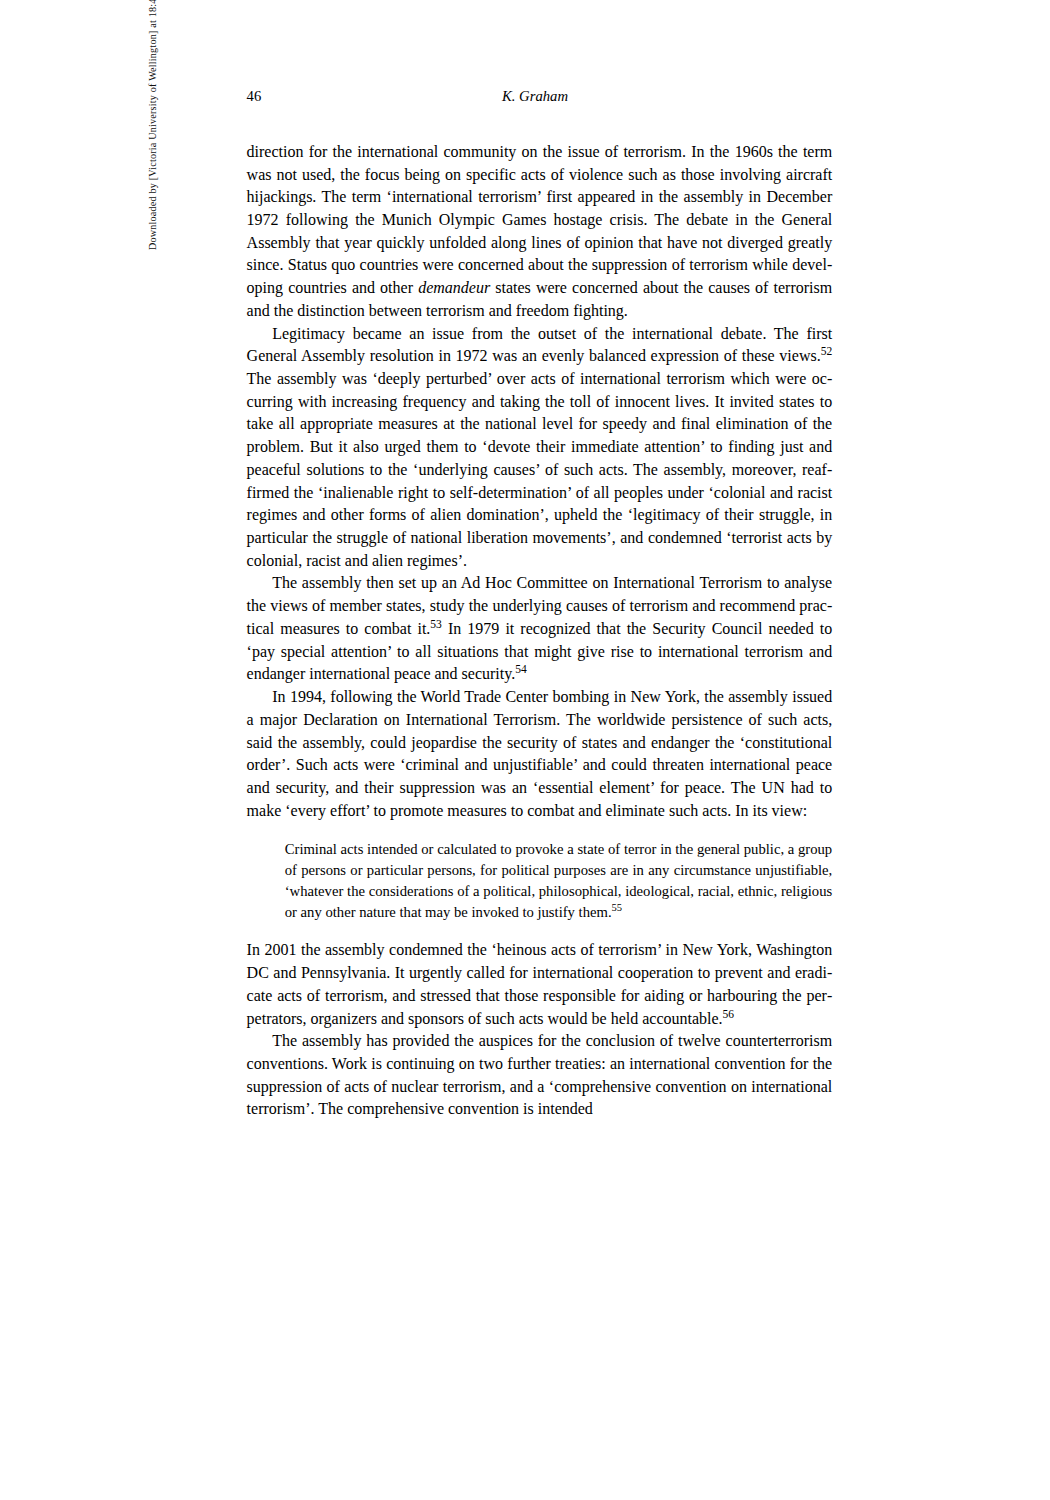Downloaded by [Victoria University of Wellington] at 18:45 16 February 2015
46 K. Graham
direction for the international community on the issue of terrorism. In the 1960s the term was not used, the focus being on specific acts of violence such as those involving aircraft hijackings. The term ‘international terrorism’ first appeared in the assembly in December 1972 following the Munich Olympic Games hostage crisis. The debate in the General Assembly that year quickly unfolded along lines of opinion that have not diverged greatly since. Status quo countries were concerned about the suppression of terrorism while developing countries and other demandeur states were concerned about the causes of terrorism and the distinction between terrorism and freedom fighting.
Legitimacy became an issue from the outset of the international debate. The first General Assembly resolution in 1972 was an evenly balanced expression of these views.52 The assembly was ‘deeply perturbed’ over acts of international terrorism which were occurring with increasing frequency and taking the toll of innocent lives. It invited states to take all appropriate measures at the national level for speedy and final elimination of the problem. But it also urged them to ‘devote their immediate attention’ to finding just and peaceful solutions to the ‘underlying causes’ of such acts. The assembly, moreover, reaffirmed the ‘inalienable right to self-determination’ of all peoples under ‘colonial and racist regimes and other forms of alien domination’, upheld the ‘legitimacy of their struggle, in particular the struggle of national liberation movements’, and condemned ‘terrorist acts by colonial, racist and alien regimes’.
The assembly then set up an Ad Hoc Committee on International Terrorism to analyse the views of member states, study the underlying causes of terrorism and recommend practical measures to combat it.53 In 1979 it recognized that the Security Council needed to ‘pay special attention’ to all situations that might give rise to international terrorism and endanger international peace and security.54
In 1994, following the World Trade Center bombing in New York, the assembly issued a major Declaration on International Terrorism. The worldwide persistence of such acts, said the assembly, could jeopardise the security of states and endanger the ‘constitutional order’. Such acts were ‘criminal and unjustifiable’ and could threaten international peace and security, and their suppression was an ‘essential element’ for peace. The UN had to make ‘every effort’ to promote measures to combat and eliminate such acts. In its view:
Criminal acts intended or calculated to provoke a state of terror in the general public, a group of persons or particular persons, for political purposes are in any circumstance unjustifiable, ‘whatever the considerations of a political, philosophical, ideological, racial, ethnic, religious or any other nature that may be invoked to justify them.55
In 2001 the assembly condemned the ‘heinous acts of terrorism’ in New York, Washington DC and Pennsylvania. It urgently called for international cooperation to prevent and eradicate acts of terrorism, and stressed that those responsible for aiding or harbouring the perpetrators, organizers and sponsors of such acts would be held accountable.56
The assembly has provided the auspices for the conclusion of twelve counterterrorism conventions. Work is continuing on two further treaties: an international convention for the suppression of acts of nuclear terrorism, and a ‘comprehensive convention on international terrorism’. The comprehensive convention is intended